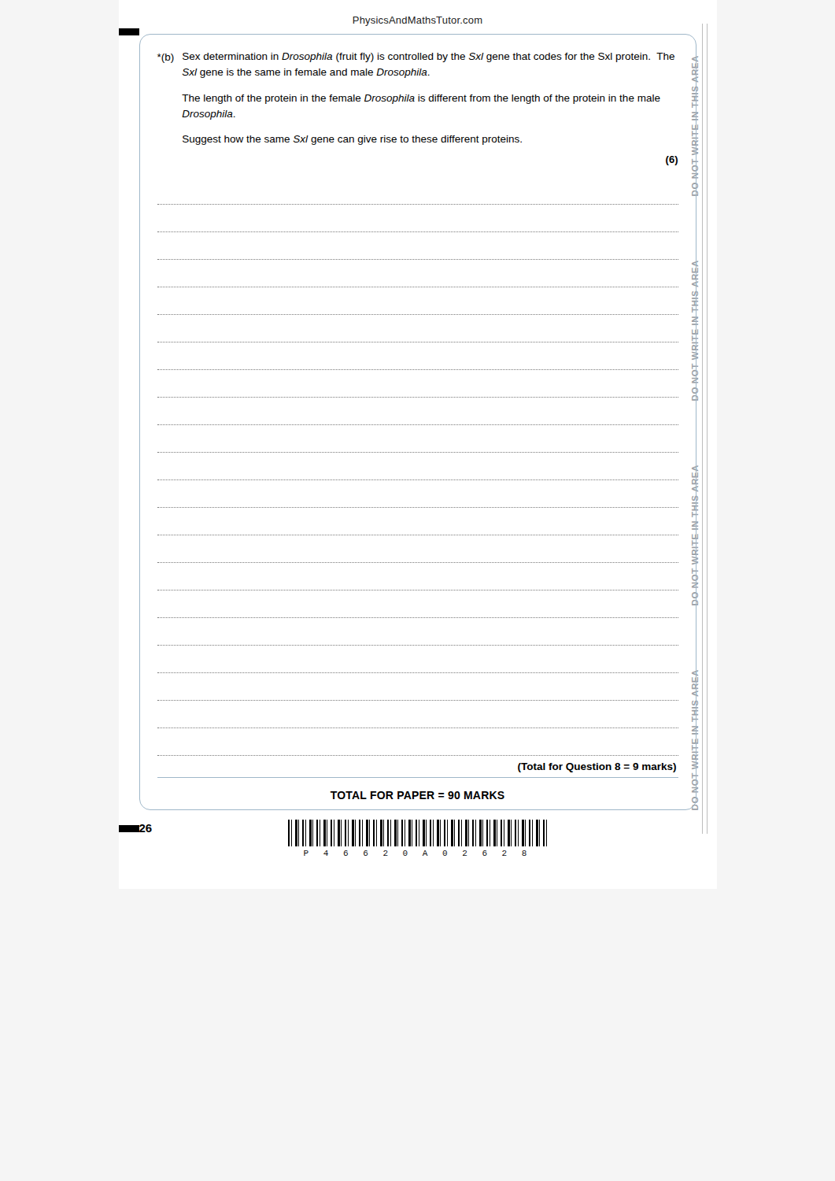DO NOT WRITE IN THIS AREA
DO NOT WRITE IN THIS AREA
DO NOT WRITE IN THIS AREA
DO NOT WRITE IN THIS AREA
PhysicsAndMathsTutor.com
*(b)
Sex determination in Drosophila (fruit fly) is controlled by the Sxl gene that codes for the Sxl protein. The Sxl gene is the same in female and male Drosophila.
The length of the protein in the female Drosophila is different from the length of the protein in the male Drosophila.
Suggest how the same Sxl gene can give rise to these different proteins.
(6)
(Total for Question 8 = 9 marks)
TOTAL FOR PAPER = 90 MARKS
26
P 4 6 6 2 0 A 0 2 6 2 8